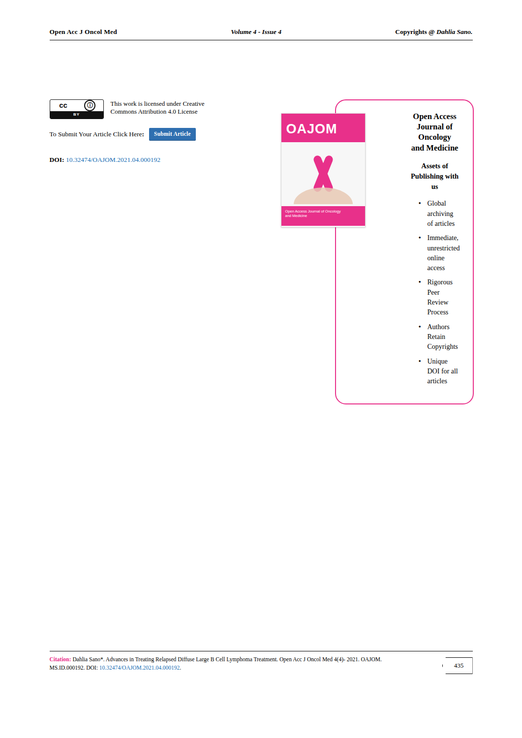Open Acc J Oncol Med
Volume 4 - Issue 4
Copyrights @ Dahlia Sano.
cc
ⓘ
BY
This work is licensed under Creative
Commons Attribution 4.0 License
To Submit Your Article Click Here: Submit Article
DOI: 10.32474/OAJOM.2021.04.000192
OAJOM
Open Access Journal of Oncology
and Medicine
Open Access Journal of Oncology
and Medicine
Assets of Publishing with us
Global archiving of articles
Immediate, unrestricted online access
Rigorous Peer Review Process
Authors Retain Copyrights
Unique DOI for all articles
Citation: Dahlia Sano*. Advances in Treating Relapsed Diffuse Large B Cell Lymphoma Treatment. Open Acc J Oncol Med 4(4)- 2021. OAJOM.
MS.ID.000192. DOI: 10.32474/OAJOM.2021.04.000192.
435